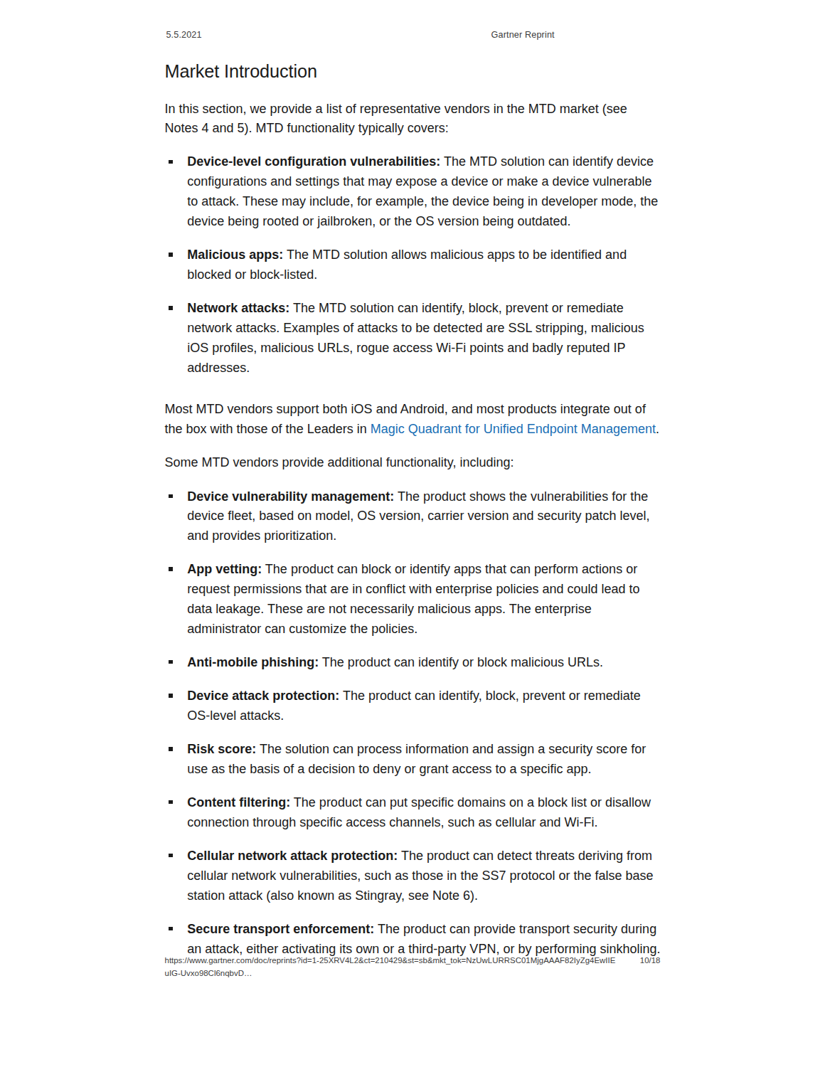5.5.2021 Gartner Reprint
Market Introduction
In this section, we provide a list of representative vendors in the MTD market (see Notes 4 and 5). MTD functionality typically covers:
Device-level configuration vulnerabilities: The MTD solution can identify device configurations and settings that may expose a device or make a device vulnerable to attack. These may include, for example, the device being in developer mode, the device being rooted or jailbroken, or the OS version being outdated.
Malicious apps: The MTD solution allows malicious apps to be identified and blocked or block-listed.
Network attacks: The MTD solution can identify, block, prevent or remediate network attacks. Examples of attacks to be detected are SSL stripping, malicious iOS profiles, malicious URLs, rogue access Wi-Fi points and badly reputed IP addresses.
Most MTD vendors support both iOS and Android, and most products integrate out of the box with those of the Leaders in Magic Quadrant for Unified Endpoint Management.
Some MTD vendors provide additional functionality, including:
Device vulnerability management: The product shows the vulnerabilities for the device fleet, based on model, OS version, carrier version and security patch level, and provides prioritization.
App vetting: The product can block or identify apps that can perform actions or request permissions that are in conflict with enterprise policies and could lead to data leakage. These are not necessarily malicious apps. The enterprise administrator can customize the policies.
Anti-mobile phishing: The product can identify or block malicious URLs.
Device attack protection: The product can identify, block, prevent or remediate OS-level attacks.
Risk score: The solution can process information and assign a security score for use as the basis of a decision to deny or grant access to a specific app.
Content filtering: The product can put specific domains on a block list or disallow connection through specific access channels, such as cellular and Wi-Fi.
Cellular network attack protection: The product can detect threats deriving from cellular network vulnerabilities, such as those in the SS7 protocol or the false base station attack (also known as Stingray, see Note 6).
Secure transport enforcement: The product can provide transport security during an attack, either activating its own or a third-party VPN, or by performing sinkholing.
https://www.gartner.com/doc/reprints?id=1-25XRV4L2&ct=210429&st=sb&mkt_tok=NzUwLURRSC01MjgAAAF82IyZg4EwIIEuIG-Uvxo98Cl6nqbvD… 10/18